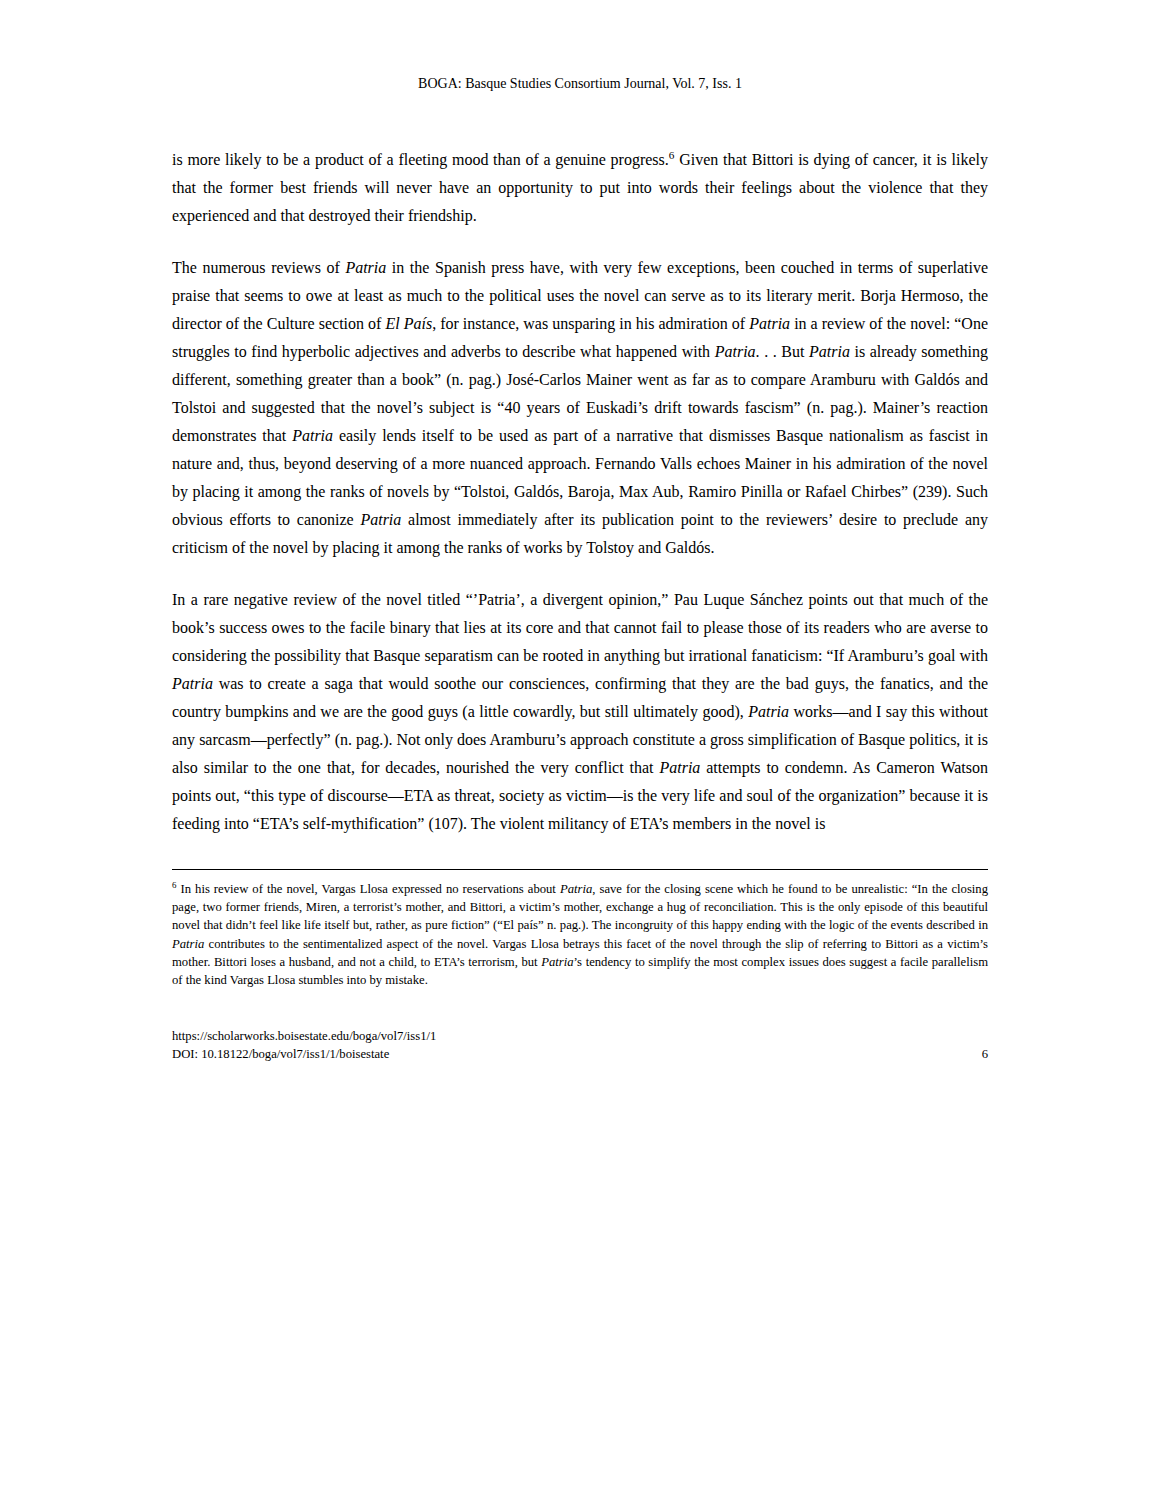BOGA: Basque Studies Consortium Journal, Vol. 7, Iss. 1
is more likely to be a product of a fleeting mood than of a genuine progress.6 Given that Bittori is dying of cancer, it is likely that the former best friends will never have an opportunity to put into words their feelings about the violence that they experienced and that destroyed their friendship.
The numerous reviews of Patria in the Spanish press have, with very few exceptions, been couched in terms of superlative praise that seems to owe at least as much to the political uses the novel can serve as to its literary merit. Borja Hermoso, the director of the Culture section of El País, for instance, was unsparing in his admiration of Patria in a review of the novel: “One struggles to find hyperbolic adjectives and adverbs to describe what happened with Patria. . . But Patria is already something different, something greater than a book” (n. pag.) José-Carlos Mainer went as far as to compare Aramburu with Galdós and Tolstoi and suggested that the novel’s subject is “40 years of Euskadi’s drift towards fascism” (n. pag.). Mainer’s reaction demonstrates that Patria easily lends itself to be used as part of a narrative that dismisses Basque nationalism as fascist in nature and, thus, beyond deserving of a more nuanced approach. Fernando Valls echoes Mainer in his admiration of the novel by placing it among the ranks of novels by “Tolstoi, Galdós, Baroja, Max Aub, Ramiro Pinilla or Rafael Chirbes” (239). Such obvious efforts to canonize Patria almost immediately after its publication point to the reviewers’ desire to preclude any criticism of the novel by placing it among the ranks of works by Tolstoy and Galdós.
In a rare negative review of the novel titled “’Patria’, a divergent opinion,” Pau Luque Sánchez points out that much of the book’s success owes to the facile binary that lies at its core and that cannot fail to please those of its readers who are averse to considering the possibility that Basque separatism can be rooted in anything but irrational fanaticism: “If Aramburu’s goal with Patria was to create a saga that would soothe our consciences, confirming that they are the bad guys, the fanatics, and the country bumpkins and we are the good guys (a little cowardly, but still ultimately good), Patria works—and I say this without any sarcasm—perfectly” (n. pag.). Not only does Aramburu’s approach constitute a gross simplification of Basque politics, it is also similar to the one that, for decades, nourished the very conflict that Patria attempts to condemn. As Cameron Watson points out, “this type of discourse—ETA as threat, society as victim—is the very life and soul of the organization” because it is feeding into “ETA’s self-mythification” (107). The violent militancy of ETA’s members in the novel is
6 In his review of the novel, Vargas Llosa expressed no reservations about Patria, save for the closing scene which he found to be unrealistic: “In the closing page, two former friends, Miren, a terrorist’s mother, and Bittori, a victim’s mother, exchange a hug of reconciliation. This is the only episode of this beautiful novel that didn’t feel like life itself but, rather, as pure fiction” (“El país” n. pag.). The incongruity of this happy ending with the logic of the events described in Patria contributes to the sentimentalized aspect of the novel. Vargas Llosa betrays this facet of the novel through the slip of referring to Bittori as a victim’s mother. Bittori loses a husband, and not a child, to ETA’s terrorism, but Patria’s tendency to simplify the most complex issues does suggest a facile parallelism of the kind Vargas Llosa stumbles into by mistake.
https://scholarworks.boisestate.edu/boga/vol7/iss1/1
DOI: 10.18122/boga/vol7/iss1/1/boisestate
6